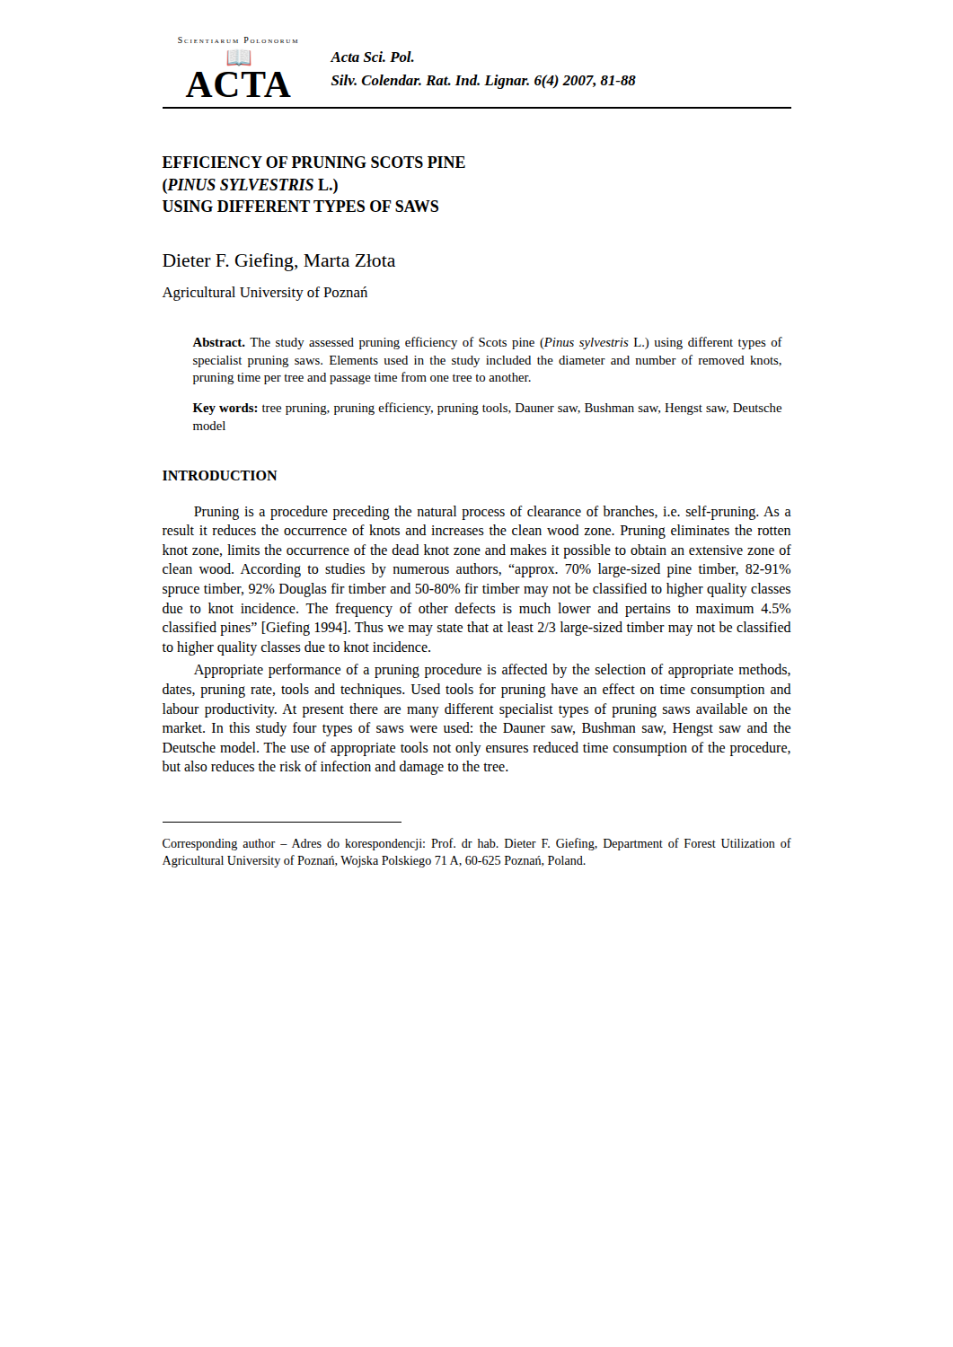Scientiarum Polonorum 📖 ACTA
Acta Sci. Pol.
Silv. Colendar. Rat. Ind. Lignar. 6(4) 2007, 81-88
Efficiency of Pruning Scots Pine
(Pinus sylvestris L.)
Using Different Types of Saws
Dieter F. Giefing, Marta Złota
Agricultural University of Poznań
Abstract. The study assessed pruning efficiency of Scots pine (Pinus sylvestris L.) using different types of specialist pruning saws. Elements used in the study included the diameter and number of removed knots, pruning time per tree and passage time from one tree to another.
Key words: tree pruning, pruning efficiency, pruning tools, Dauner saw, Bushman saw, Hengst saw, Deutsche model
Introduction
Pruning is a procedure preceding the natural process of clearance of branches, i.e. self-pruning. As a result it reduces the occurrence of knots and increases the clean wood zone. Pruning eliminates the rotten knot zone, limits the occurrence of the dead knot zone and makes it possible to obtain an extensive zone of clean wood. According to studies by numerous authors, “approx. 70% large-sized pine timber, 82-91% spruce timber, 92% Douglas fir timber and 50-80% fir timber may not be classified to higher quality classes due to knot incidence. The frequency of other defects is much lower and pertains to maximum 4.5% classified pines” [Giefing 1994]. Thus we may state that at least 2/3 large-sized timber may not be classified to higher quality classes due to knot incidence.
Appropriate performance of a pruning procedure is affected by the selection of appropriate methods, dates, pruning rate, tools and techniques. Used tools for pruning have an effect on time consumption and labour productivity. At present there are many different specialist types of pruning saws available on the market. In this study four types of saws were used: the Dauner saw, Bushman saw, Hengst saw and the Deutsche model. The use of appropriate tools not only ensures reduced time consumption of the procedure, but also reduces the risk of infection and damage to the tree.
Corresponding author – Adres do korespondencji: Prof. dr hab. Dieter F. Giefing, Department of Forest Utilization of Agricultural University of Poznań, Wojska Polskiego 71 A, 60-625 Poznań, Poland.